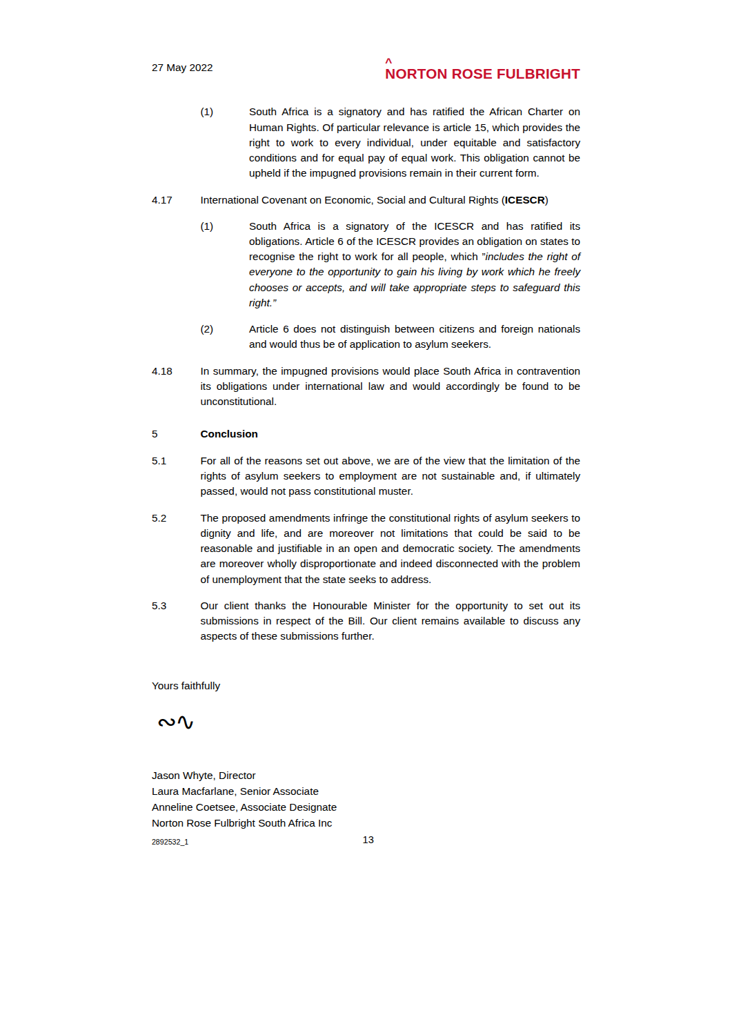27 May 2022
^ NORTON ROSE FULBRIGHT
(1)
South Africa is a signatory and has ratified the African Charter on Human Rights. Of particular relevance is article 15, which provides the right to work to every individual, under equitable and satisfactory conditions and for equal pay of equal work. This obligation cannot be upheld if the impugned provisions remain in their current form.
4.17
International Covenant on Economic, Social and Cultural Rights (ICESCR)
(1)
South Africa is a signatory of the ICESCR and has ratified its obligations. Article 6 of the ICESCR provides an obligation on states to recognise the right to work for all people, which ”includes the right of everyone to the opportunity to gain his living by work which he freely chooses or accepts, and will take appropriate steps to safeguard this right.”
(2)
Article 6 does not distinguish between citizens and foreign nationals and would thus be of application to asylum seekers.
4.18
In summary, the impugned provisions would place South Africa in contravention its obligations under international law and would accordingly be found to be unconstitutional.
5
Conclusion
5.1
For all of the reasons set out above, we are of the view that the limitation of the rights of asylum seekers to employment are not sustainable and, if ultimately passed, would not pass constitutional muster.
5.2
The proposed amendments infringe the constitutional rights of asylum seekers to dignity and life, and are moreover not limitations that could be said to be reasonable and justifiable in an open and democratic society. The amendments are moreover wholly disproportionate and indeed disconnected with the problem of unemployment that the state seeks to address.
5.3
Our client thanks the Honourable Minister for the opportunity to set out its submissions in respect of the Bill. Our client remains available to discuss any aspects of these submissions further.
Yours faithfully
∾∿
Jason Whyte, Director
Laura Macfarlane, Senior Associate
Anneline Coetsee, Associate Designate
Norton Rose Fulbright South Africa Inc
2892532_1
13